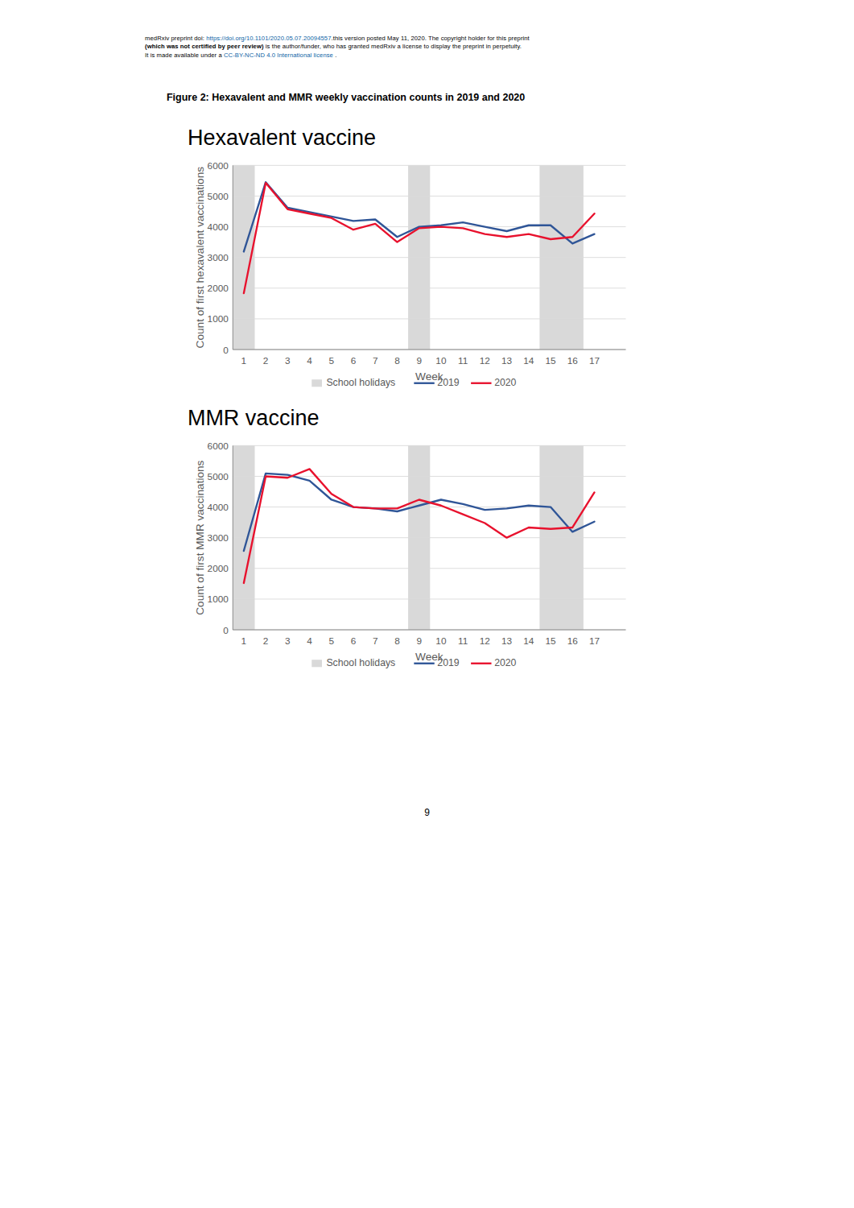medRxiv preprint doi: https://doi.org/10.1101/2020.05.07.20094557.this version posted May 11, 2020. The copyright holder for this preprint
(which was not certified by peer review) is the author/funder, who has granted medRxiv a license to display the preprint in perpetuity.
It is made available under a CC-BY-NC-ND 4.0 International license .
Figure 2: Hexavalent and MMR weekly vaccination counts in 2019 and 2020
Hexavalent vaccine
6000 5000 4000 3000 2000 1000 0 Count of first hexavalent vaccinations 1 2 3 4 5 6 7 8 9 10 11 12 13 14 15 16 17 Week School holidays 2019 2020
MMR vaccine
6000 5000 4000 3000 2000 1000 0 Count of first MMR vaccinations 1 2 3 4 5 6 7 8 9 10 11 12 13 14 15 16 17 Week School holidays 2019 2020
9